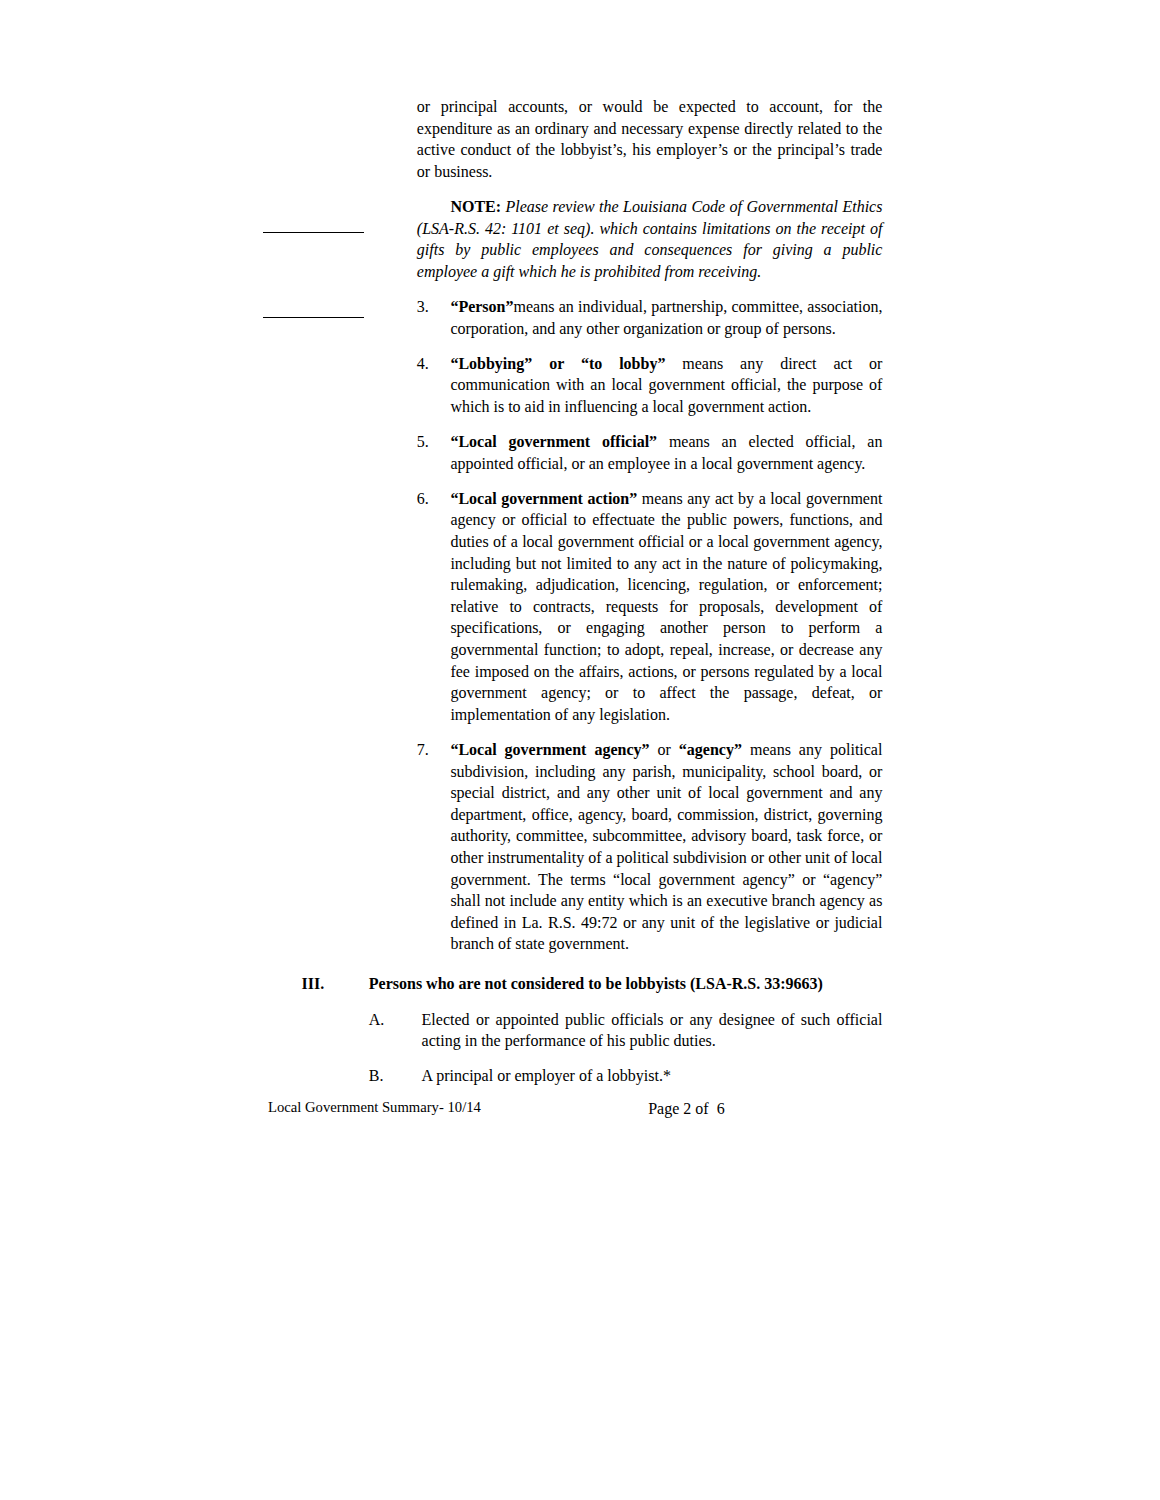or principal accounts, or would be expected to account, for the expenditure as an ordinary and necessary expense directly related to the active conduct of the lobbyist’s, his employer’s or the principal’s trade or business.
NOTE: Please review the Louisiana Code of Governmental Ethics (LSA-R.S. 42: 1101 et seq). which contains limitations on the receipt of gifts by public employees and consequences for giving a public employee a gift which he is prohibited from receiving.
3. “Person”means an individual, partnership, committee, association, corporation, and any other organization or group of persons.
4. “Lobbying” or “to lobby” means any direct act or communication with an local government official, the purpose of which is to aid in influencing a local government action.
5. “Local government official” means an elected official, an appointed official, or an employee in a local government agency.
6. “Local government action” means any act by a local government agency or official to effectuate the public powers, functions, and duties of a local government official or a local government agency, including but not limited to any act in the nature of policymaking, rulemaking, adjudication, licencing, regulation, or enforcement; relative to contracts, requests for proposals, development of specifications, or engaging another person to perform a governmental function; to adopt, repeal, increase, or decrease any fee imposed on the affairs, actions, or persons regulated by a local government agency; or to affect the passage, defeat, or implementation of any legislation.
7. “Local government agency” or “agency” means any political subdivision, including any parish, municipality, school board, or special district, and any other unit of local government and any department, office, agency, board, commission, district, governing authority, committee, subcommittee, advisory board, task force, or other instrumentality of a political subdivision or other unit of local government. The terms “local government agency” or “agency” shall not include any entity which is an executive branch agency as defined in La. R.S. 49:72 or any unit of the legislative or judicial branch of state government.
III. Persons who are not considered to be lobbyists (LSA-R.S. 33:9663)
A. Elected or appointed public officials or any designee of such official acting in the performance of his public duties.
B. A principal or employer of a lobbyist.*
Local Government Summary- 10/14
Page 2 of 6